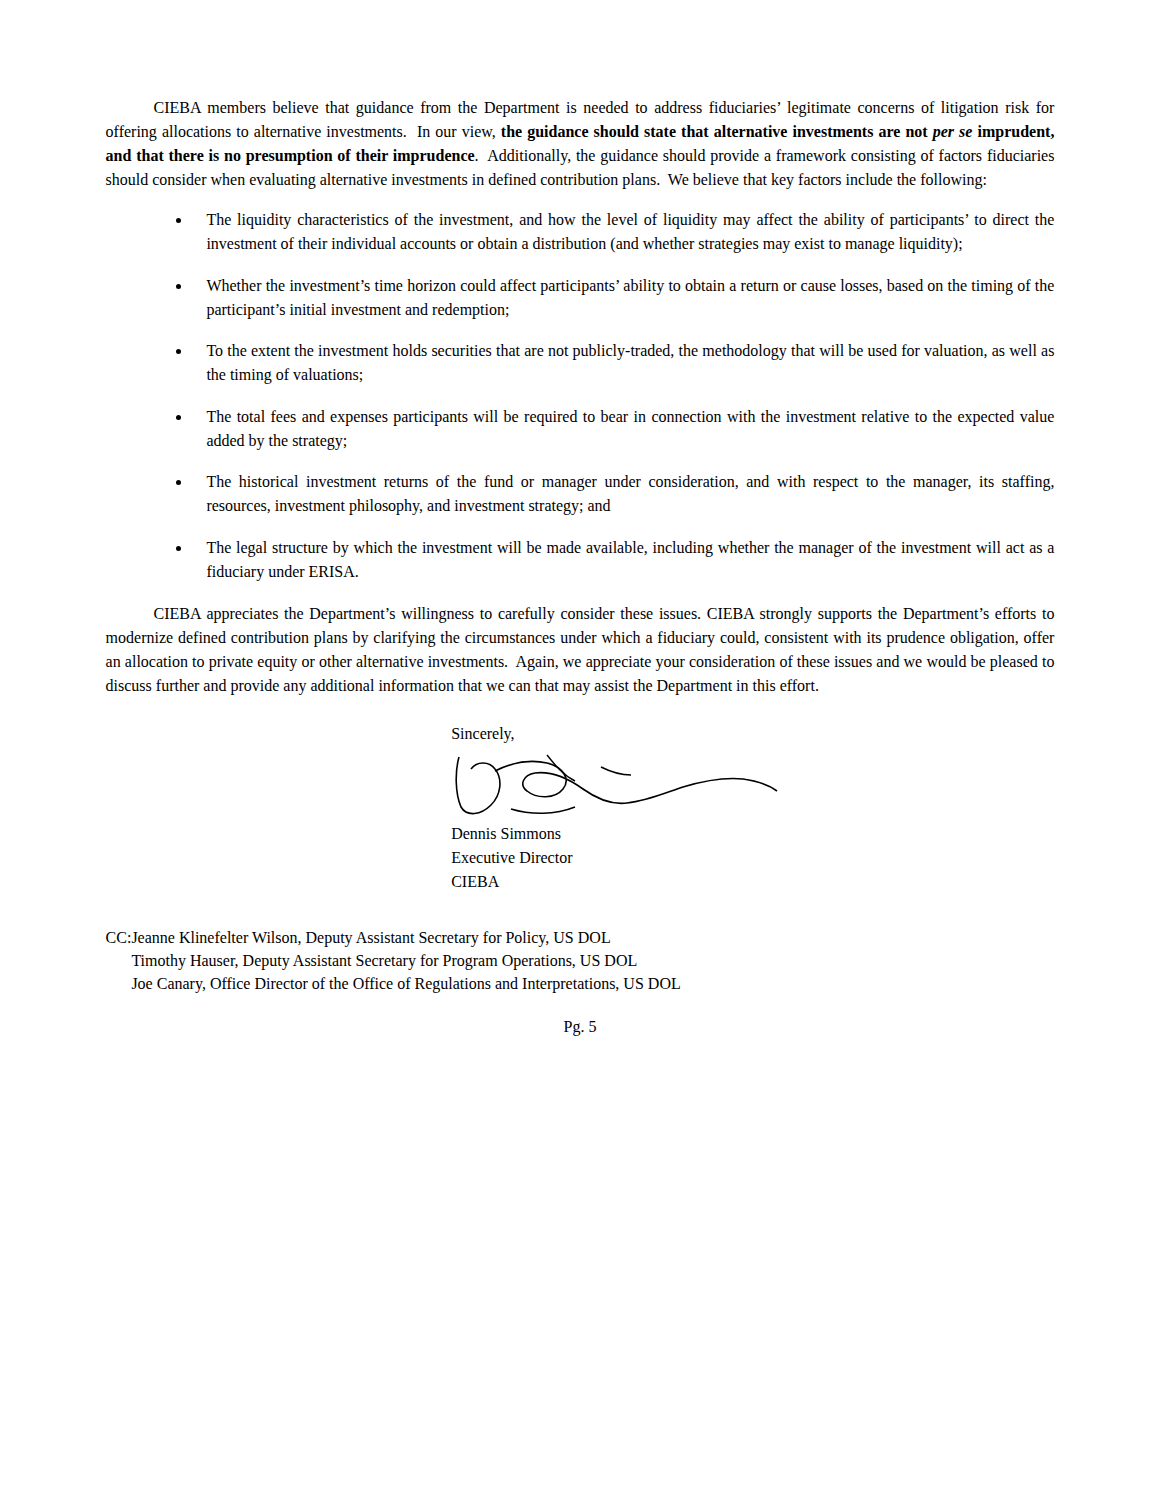CIEBA members believe that guidance from the Department is needed to address fiduciaries’ legitimate concerns of litigation risk for offering allocations to alternative investments. In our view, the guidance should state that alternative investments are not per se imprudent, and that there is no presumption of their imprudence. Additionally, the guidance should provide a framework consisting of factors fiduciaries should consider when evaluating alternative investments in defined contribution plans. We believe that key factors include the following:
The liquidity characteristics of the investment, and how the level of liquidity may affect the ability of participants’ to direct the investment of their individual accounts or obtain a distribution (and whether strategies may exist to manage liquidity);
Whether the investment’s time horizon could affect participants’ ability to obtain a return or cause losses, based on the timing of the participant’s initial investment and redemption;
To the extent the investment holds securities that are not publicly-traded, the methodology that will be used for valuation, as well as the timing of valuations;
The total fees and expenses participants will be required to bear in connection with the investment relative to the expected value added by the strategy;
The historical investment returns of the fund or manager under consideration, and with respect to the manager, its staffing, resources, investment philosophy, and investment strategy; and
The legal structure by which the investment will be made available, including whether the manager of the investment will act as a fiduciary under ERISA.
CIEBA appreciates the Department’s willingness to carefully consider these issues. CIEBA strongly supports the Department’s efforts to modernize defined contribution plans by clarifying the circumstances under which a fiduciary could, consistent with its prudence obligation, offer an allocation to private equity or other alternative investments. Again, we appreciate your consideration of these issues and we would be pleased to discuss further and provide any additional information that we can that may assist the Department in this effort.
Sincerely,
Dennis Simmons
Executive Director
CIEBA
| CC: | Jeanne Klinefelter Wilson, Deputy Assistant Secretary for Policy, US DOL Timothy Hauser, Deputy Assistant Secretary for Program Operations, US DOL Joe Canary, Office Director of the Office of Regulations and Interpretations, US DOL |
Pg. 5